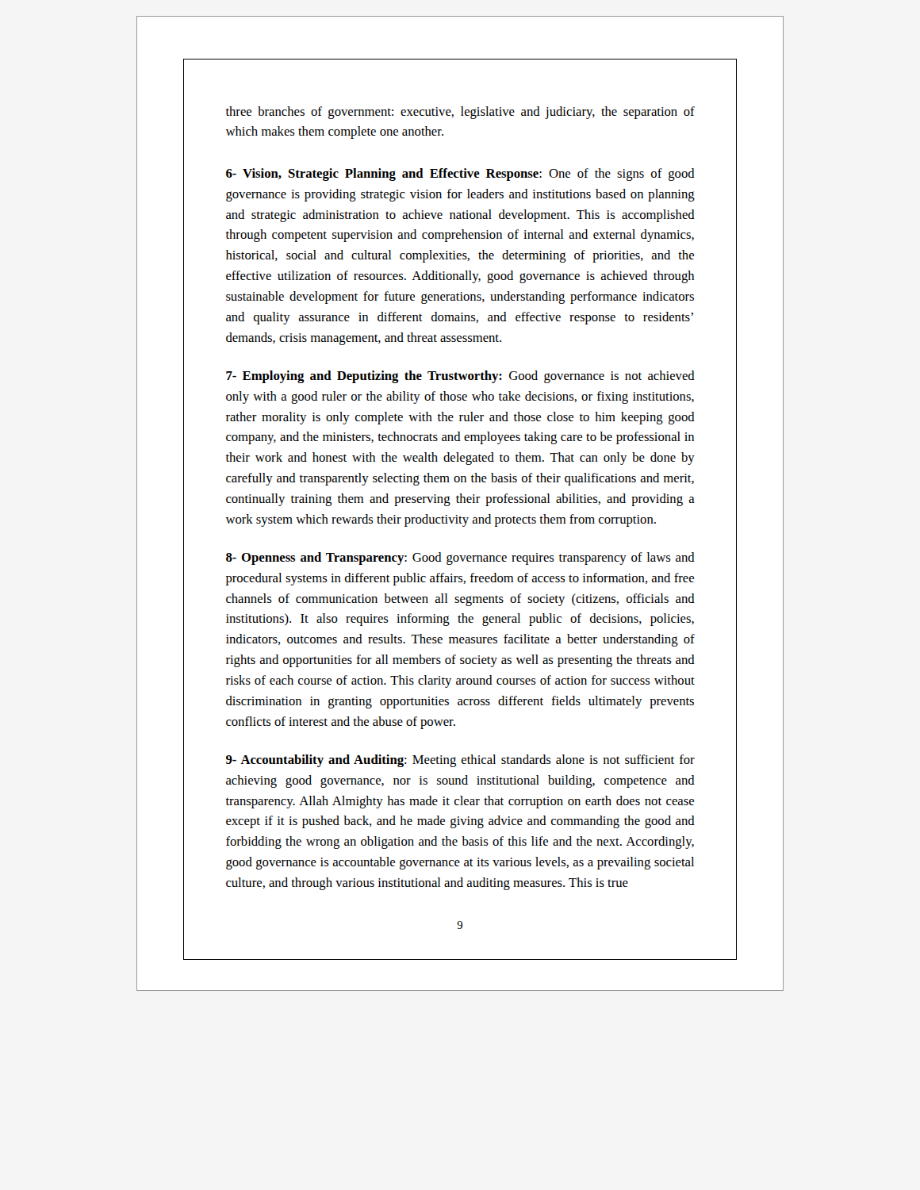three branches of government: executive, legislative and judiciary, the separation of which makes them complete one another.
6- Vision, Strategic Planning and Effective Response: One of the signs of good governance is providing strategic vision for leaders and institutions based on planning and strategic administration to achieve national development. This is accomplished through competent supervision and comprehension of internal and external dynamics, historical, social and cultural complexities, the determining of priorities, and the effective utilization of resources. Additionally, good governance is achieved through sustainable development for future generations, understanding performance indicators and quality assurance in different domains, and effective response to residents’ demands, crisis management, and threat assessment.
7- Employing and Deputizing the Trustworthy: Good governance is not achieved only with a good ruler or the ability of those who take decisions, or fixing institutions, rather morality is only complete with the ruler and those close to him keeping good company, and the ministers, technocrats and employees taking care to be professional in their work and honest with the wealth delegated to them. That can only be done by carefully and transparently selecting them on the basis of their qualifications and merit, continually training them and preserving their professional abilities, and providing a work system which rewards their productivity and protects them from corruption.
8- Openness and Transparency: Good governance requires transparency of laws and procedural systems in different public affairs, freedom of access to information, and free channels of communication between all segments of society (citizens, officials and institutions). It also requires informing the general public of decisions, policies, indicators, outcomes and results. These measures facilitate a better understanding of rights and opportunities for all members of society as well as presenting the threats and risks of each course of action. This clarity around courses of action for success without discrimination in granting opportunities across different fields ultimately prevents conflicts of interest and the abuse of power.
9- Accountability and Auditing: Meeting ethical standards alone is not sufficient for achieving good governance, nor is sound institutional building, competence and transparency. Allah Almighty has made it clear that corruption on earth does not cease except if it is pushed back, and he made giving advice and commanding the good and forbidding the wrong an obligation and the basis of this life and the next. Accordingly, good governance is accountable governance at its various levels, as a prevailing societal culture, and through various institutional and auditing measures. This is true
9